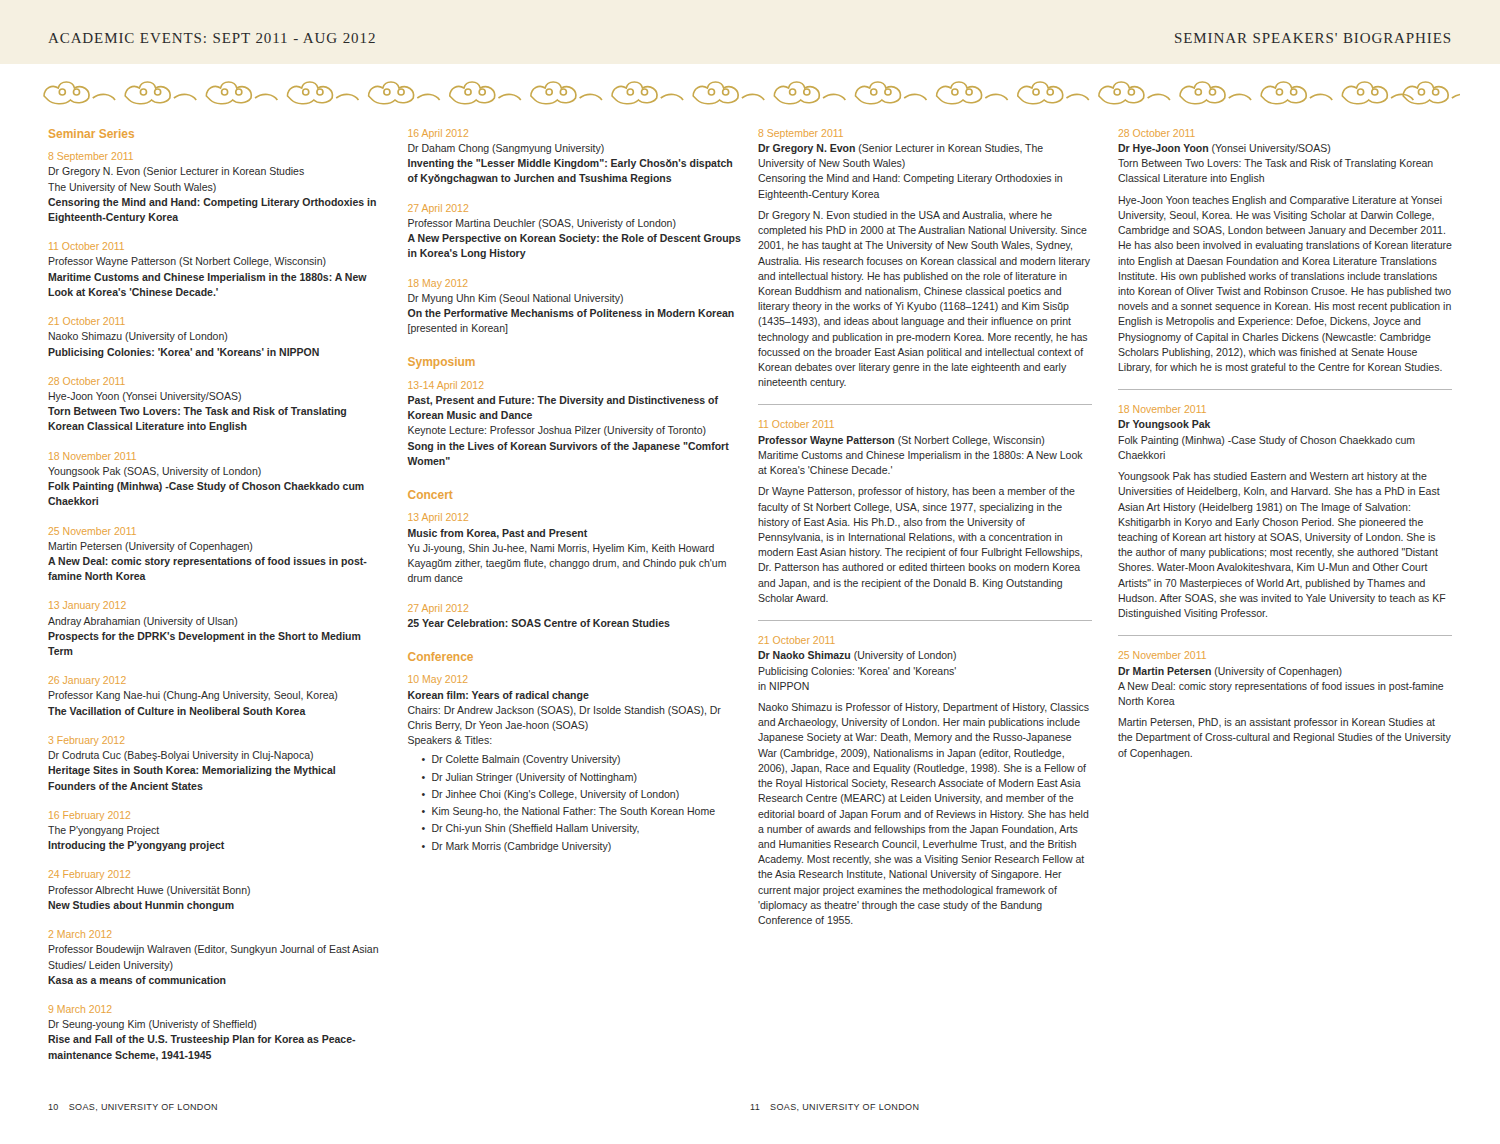Academic Events: Sept 2011 - Aug 2012
Seminar Speakers' Biographies
Seminar Series
8 September 2011
Dr Gregory N. Evon (Senior Lecturer in Korean Studies
The University of New South Wales)
Censoring the Mind and Hand: Competing Literary Orthodoxies in Eighteenth-Century Korea
11 October 2011
Professor Wayne Patterson (St Norbert College, Wisconsin)
Maritime Customs and Chinese Imperialism in the 1880s: A New Look at Korea's 'Chinese Decade.'
21 October 2011
Naoko Shimazu (University of London)
Publicising Colonies: 'Korea' and 'Koreans' in NIPPON
28 October 2011
Hye-Joon Yoon (Yonsei University/SOAS)
Torn Between Two Lovers: The Task and Risk of Translating Korean Classical Literature into English
18 November 2011
Youngsook Pak (SOAS, University of London)
Folk Painting (Minhwa) -Case Study of Choson Chaekkado cum Chaekkori
25 November 2011
Martin Petersen (University of Copenhagen)
A New Deal: comic story representations of food issues in post-famine North Korea
13 January 2012
Andray Abrahamian (University of Ulsan)
Prospects for the DPRK's Development in the Short to Medium Term
26 January 2012
Professor Kang Nae-hui (Chung-Ang University, Seoul, Korea)
The Vacillation of Culture in Neoliberal South Korea
3 February 2012
Dr Codruta Cuc (Babeş-Bolyai University in Cluj-Napoca)
Heritage Sites in South Korea: Memorializing the Mythical Founders of the Ancient States
16 February 2012
The P'yongyang Project
Introducing the P'yongyang project
24 February 2012
Professor Albrecht Huwe (Universität Bonn)
New Studies about Hunmin chongum
2 March 2012
Professor Boudewijn Walraven (Editor, Sungkyun Journal of East Asian Studies/ Leiden University)
Kasa as a means of communication
9 March 2012
Dr Seung-young Kim (Univeristy of Sheffield)
Rise and Fall of the U.S. Trusteeship Plan for Korea as Peace-maintenance Scheme, 1941-1945
16 April 2012
Dr Daham Chong (Sangmyung University)
Inventing the "Lesser Middle Kingdom": Early Chosŏn's dispatch of Kyŏngchagwan to Jurchen and Tsushima Regions
27 April 2012
Professor Martina Deuchler (SOAS, Univeristy of London)
A New Perspective on Korean Society: the Role of Descent Groups in Korea's Long History
18 May 2012
Dr Myung Uhn Kim (Seoul National University)
On the Performative Mechanisms of Politeness in Modern Korean
[presented in Korean]
Symposium
13-14 April 2012
Past, Present and Future: The Diversity and Distinctiveness of Korean Music and Dance
Keynote Lecture: Professor Joshua Pilzer (University of Toronto)
Song in the Lives of Korean Survivors of the Japanese "Comfort Women"
Concert
13 April 2012
Music from Korea, Past and Present
Yu Ji-young, Shin Ju-hee, Nami Morris, Hyelim Kim, Keith Howard
Kayagŭm zither, taegŭm flute, changgo drum, and Chindo puk ch'um drum dance
27 April 2012
25 Year Celebration: SOAS Centre of Korean Studies
Conference
10 May 2012
Korean film: Years of radical change
Chairs: Dr Andrew Jackson (SOAS), Dr Isolde Standish (SOAS), Dr Chris Berry, Dr Yeon Jae-hoon (SOAS)
Speakers & Titles:
Dr Colette Balmain (Coventry University)
Dr Julian Stringer (University of Nottingham)
Dr Jinhee Choi (King's College, University of London)
Kim Seung-ho, the National Father: The South Korean Home
Dr Chi-yun Shin (Sheffield Hallam University,
Dr Mark Morris (Cambridge University)
8 September 2011
Dr Gregory N. Evon (Senior Lecturer in Korean Studies, The University of New South Wales)
Censoring the Mind and Hand: Competing Literary Orthodoxies in Eighteenth-Century Korea
Dr Gregory N. Evon studied in the USA and Australia, where he completed his PhD in 2000 at The Australian National University. Since 2001, he has taught at The University of New South Wales, Sydney, Australia. His research focuses on Korean classical and modern literary and intellectual history. He has published on the role of literature in Korean Buddhism and nationalism, Chinese classical poetics and literary theory in the works of Yi Kyubo (1168–1241) and Kim Sisŭp (1435–1493), and ideas about language and their influence on print technology and publication in pre-modern Korea. More recently, he has focussed on the broader East Asian political and intellectual context of Korean debates over literary genre in the late eighteenth and early nineteenth century.
11 October 2011
Professor Wayne Patterson (St Norbert College, Wisconsin)
Maritime Customs and Chinese Imperialism in the 1880s: A New Look at Korea's 'Chinese Decade.'
Dr Wayne Patterson, professor of history, has been a member of the faculty of St Norbert College, USA, since 1977, specializing in the history of East Asia. His Ph.D., also from the University of Pennsylvania, is in International Relations, with a concentration in modern East Asian history. The recipient of four Fulbright Fellowships, Dr. Patterson has authored or edited thirteen books on modern Korea and Japan, and is the recipient of the Donald B. King Outstanding Scholar Award.
21 October 2011
Dr Naoko Shimazu (University of London)
Publicising Colonies: 'Korea' and 'Koreans'
in NIPPON
Naoko Shimazu is Professor of History, Department of History, Classics and Archaeology, University of London. Her main publications include Japanese Society at War: Death, Memory and the Russo-Japanese War (Cambridge, 2009), Nationalisms in Japan (editor, Routledge, 2006), Japan, Race and Equality (Routledge, 1998). She is a Fellow of the Royal Historical Society, Research Associate of Modern East Asia Research Centre (MEARC) at Leiden University, and member of the editorial board of Japan Forum and of Reviews in History. She has held a number of awards and fellowships from the Japan Foundation, Arts and Humanities Research Council, Leverhulme Trust, and the British Academy. Most recently, she was a Visiting Senior Research Fellow at the Asia Research Institute, National University of Singapore. Her current major project examines the methodological framework of 'diplomacy as theatre' through the case study of the Bandung Conference of 1955.
28 October 2011
Dr Hye-Joon Yoon (Yonsei University/SOAS)
Torn Between Two Lovers: The Task and Risk of Translating Korean Classical Literature into English
Hye-Joon Yoon teaches English and Comparative Literature at Yonsei University, Seoul, Korea. He was Visiting Scholar at Darwin College, Cambridge and SOAS, London between January and December 2011. He has also been involved in evaluating translations of Korean literature into English at Daesan Foundation and Korea Literature Translations Institute. His own published works of translations include translations into Korean of Oliver Twist and Robinson Crusoe. He has published two novels and a sonnet sequence in Korean. His most recent publication in English is Metropolis and Experience: Defoe, Dickens, Joyce and Physiognomy of Capital in Charles Dickens (Newcastle: Cambridge Scholars Publishing, 2012), which was finished at Senate House Library, for which he is most grateful to the Centre for Korean Studies.
18 November 2011
Dr Youngsook Pak
Folk Painting (Minhwa) -Case Study of Choson Chaekkado cum Chaekkori
Youngsook Pak has studied Eastern and Western art history at the Universities of Heidelberg, Koln, and Harvard. She has a PhD in East Asian Art History (Heidelberg 1981) on The Image of Salvation: Kshitigarbh in Koryo and Early Choson Period. She pioneered the teaching of Korean art history at SOAS, University of London. She is the author of many publications; most recently, she authored "Distant Shores. Water-Moon Avalokiteshvara, Kim U-Mun and Other Court Artists" in 70 Masterpieces of World Art, published by Thames and Hudson. After SOAS, she was invited to Yale University to teach as KF Distinguished Visiting Professor.
25 November 2011
Dr Martin Petersen (University of Copenhagen)
A New Deal: comic story representations of food issues in post-famine North Korea
Martin Petersen, PhD, is an assistant professor in Korean Studies at the Department of Cross-cultural and Regional Studies of the University of Copenhagen.
10 SOAS, UNIVERSITY OF LONDON
11 SOAS, UNIVERSITY OF LONDON